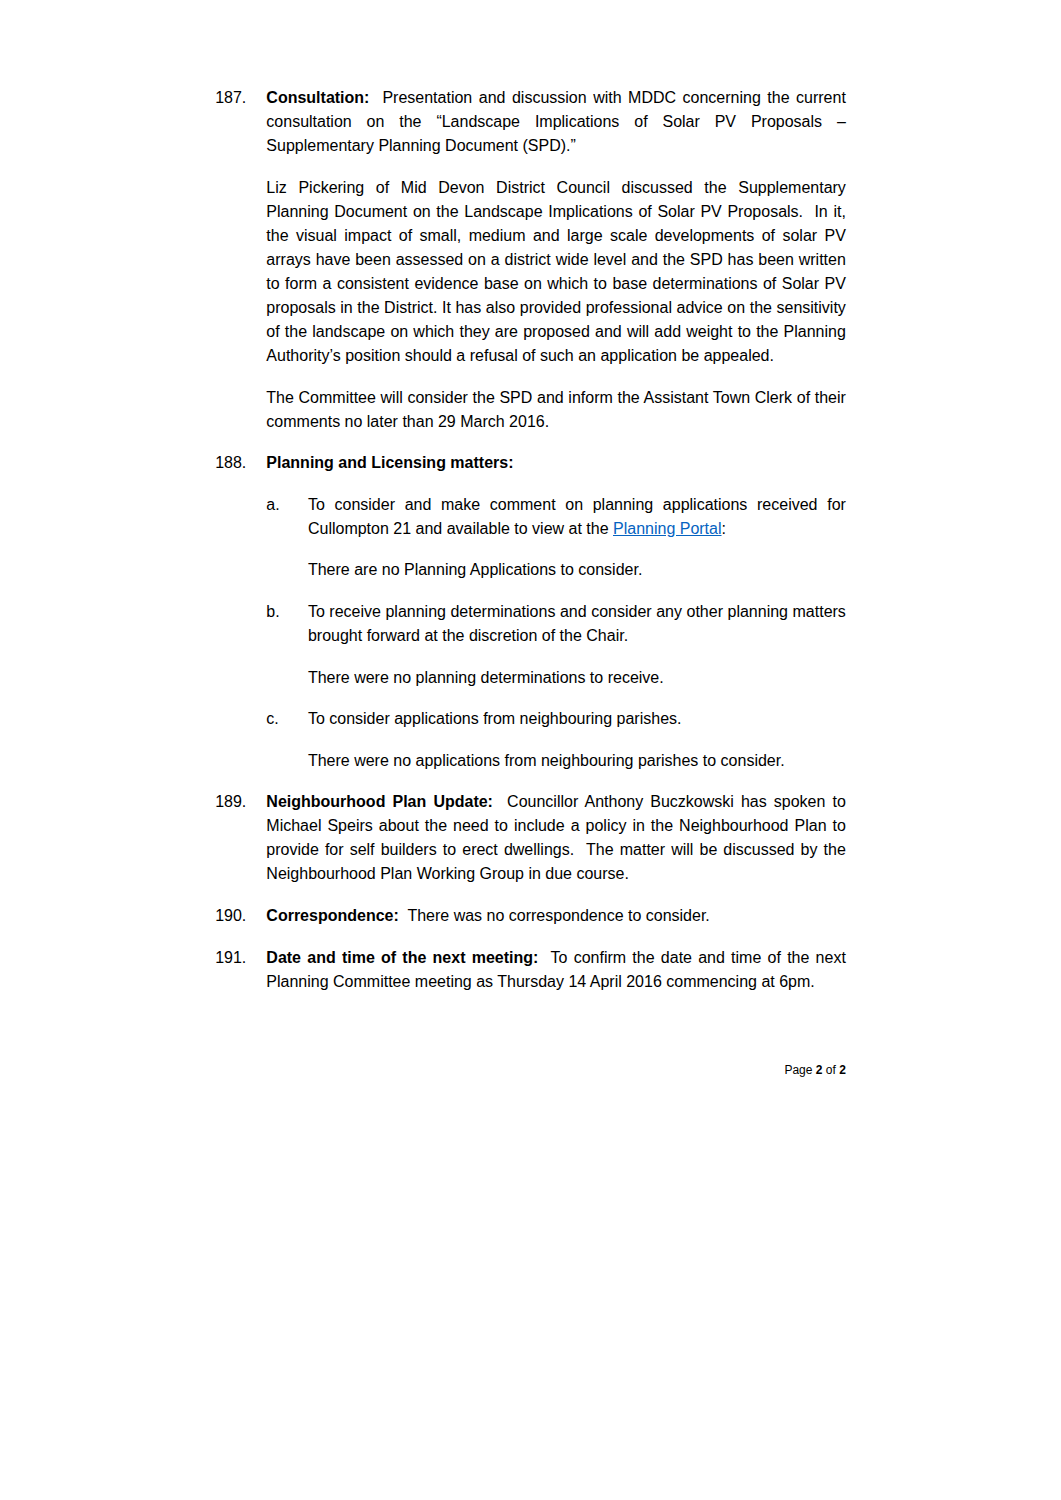187.
Consultation: Presentation and discussion with MDDC concerning the current consultation on the “Landscape Implications of Solar PV Proposals – Supplementary Planning Document (SPD).”
Liz Pickering of Mid Devon District Council discussed the Supplementary Planning Document on the Landscape Implications of Solar PV Proposals. In it, the visual impact of small, medium and large scale developments of solar PV arrays have been assessed on a district wide level and the SPD has been written to form a consistent evidence base on which to base determinations of Solar PV proposals in the District. It has also provided professional advice on the sensitivity of the landscape on which they are proposed and will add weight to the Planning Authority’s position should a refusal of such an application be appealed.
The Committee will consider the SPD and inform the Assistant Town Clerk of their comments no later than 29 March 2016.
188.
Planning and Licensing matters:
a.
To consider and make comment on planning applications received for Cullompton 21 and available to view at the Planning Portal:
There are no Planning Applications to consider.
b.
To receive planning determinations and consider any other planning matters brought forward at the discretion of the Chair.
There were no planning determinations to receive.
c.
To consider applications from neighbouring parishes.
There were no applications from neighbouring parishes to consider.
189.
Neighbourhood Plan Update: Councillor Anthony Buczkowski has spoken to Michael Speirs about the need to include a policy in the Neighbourhood Plan to provide for self builders to erect dwellings. The matter will be discussed by the Neighbourhood Plan Working Group in due course.
190.
Correspondence: There was no correspondence to consider.
191.
Date and time of the next meeting: To confirm the date and time of the next Planning Committee meeting as Thursday 14 April 2016 commencing at 6pm.
Page 2 of 2